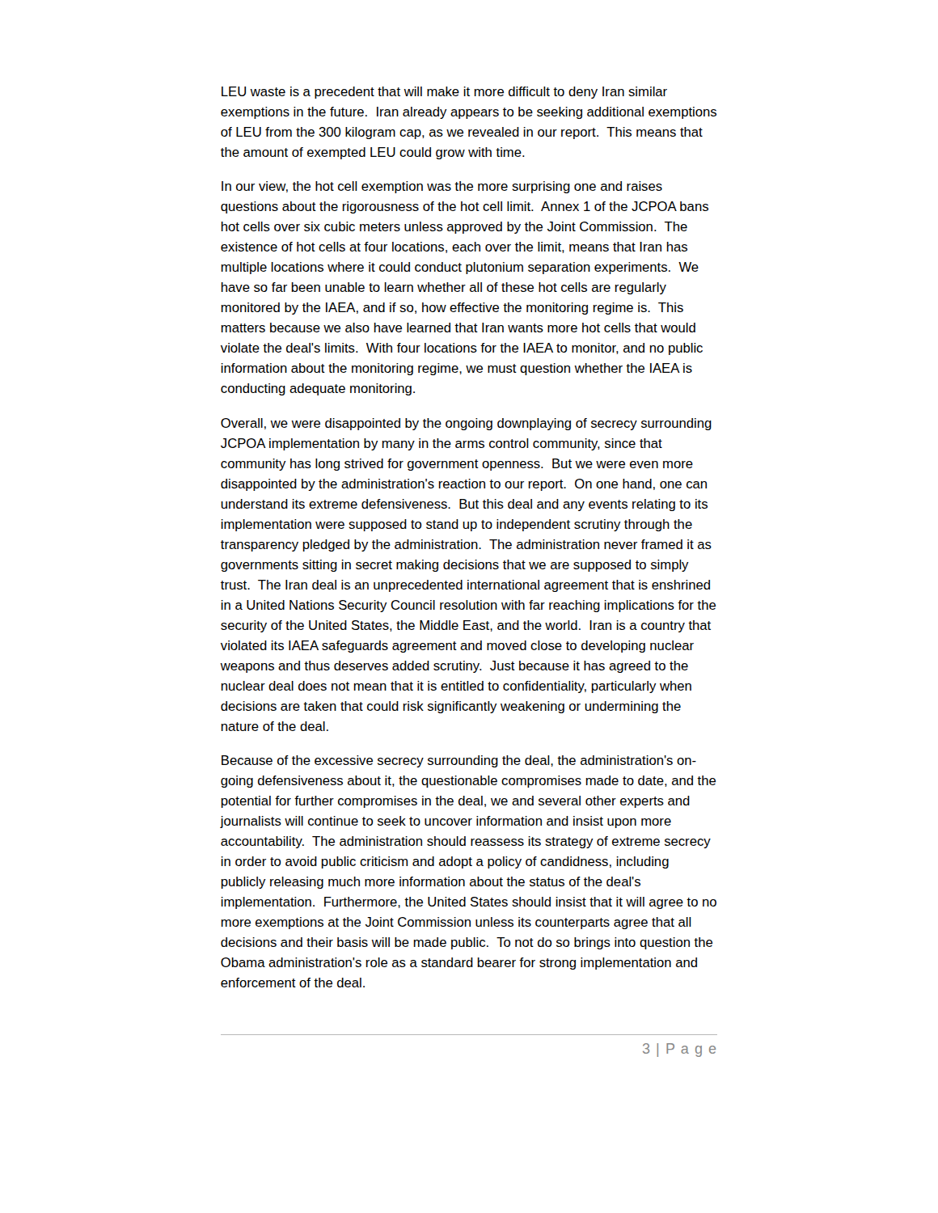LEU waste is a precedent that will make it more difficult to deny Iran similar exemptions in the future. Iran already appears to be seeking additional exemptions of LEU from the 300 kilogram cap, as we revealed in our report. This means that the amount of exempted LEU could grow with time.
In our view, the hot cell exemption was the more surprising one and raises questions about the rigorousness of the hot cell limit. Annex 1 of the JCPOA bans hot cells over six cubic meters unless approved by the Joint Commission. The existence of hot cells at four locations, each over the limit, means that Iran has multiple locations where it could conduct plutonium separation experiments. We have so far been unable to learn whether all of these hot cells are regularly monitored by the IAEA, and if so, how effective the monitoring regime is. This matters because we also have learned that Iran wants more hot cells that would violate the deal's limits. With four locations for the IAEA to monitor, and no public information about the monitoring regime, we must question whether the IAEA is conducting adequate monitoring.
Overall, we were disappointed by the ongoing downplaying of secrecy surrounding JCPOA implementation by many in the arms control community, since that community has long strived for government openness. But we were even more disappointed by the administration's reaction to our report. On one hand, one can understand its extreme defensiveness. But this deal and any events relating to its implementation were supposed to stand up to independent scrutiny through the transparency pledged by the administration. The administration never framed it as governments sitting in secret making decisions that we are supposed to simply trust. The Iran deal is an unprecedented international agreement that is enshrined in a United Nations Security Council resolution with far reaching implications for the security of the United States, the Middle East, and the world. Iran is a country that violated its IAEA safeguards agreement and moved close to developing nuclear weapons and thus deserves added scrutiny. Just because it has agreed to the nuclear deal does not mean that it is entitled to confidentiality, particularly when decisions are taken that could risk significantly weakening or undermining the nature of the deal.
Because of the excessive secrecy surrounding the deal, the administration's on-going defensiveness about it, the questionable compromises made to date, and the potential for further compromises in the deal, we and several other experts and journalists will continue to seek to uncover information and insist upon more accountability. The administration should reassess its strategy of extreme secrecy in order to avoid public criticism and adopt a policy of candidness, including publicly releasing much more information about the status of the deal's implementation. Furthermore, the United States should insist that it will agree to no more exemptions at the Joint Commission unless its counterparts agree that all decisions and their basis will be made public. To not do so brings into question the Obama administration's role as a standard bearer for strong implementation and enforcement of the deal.
3 | P a g e